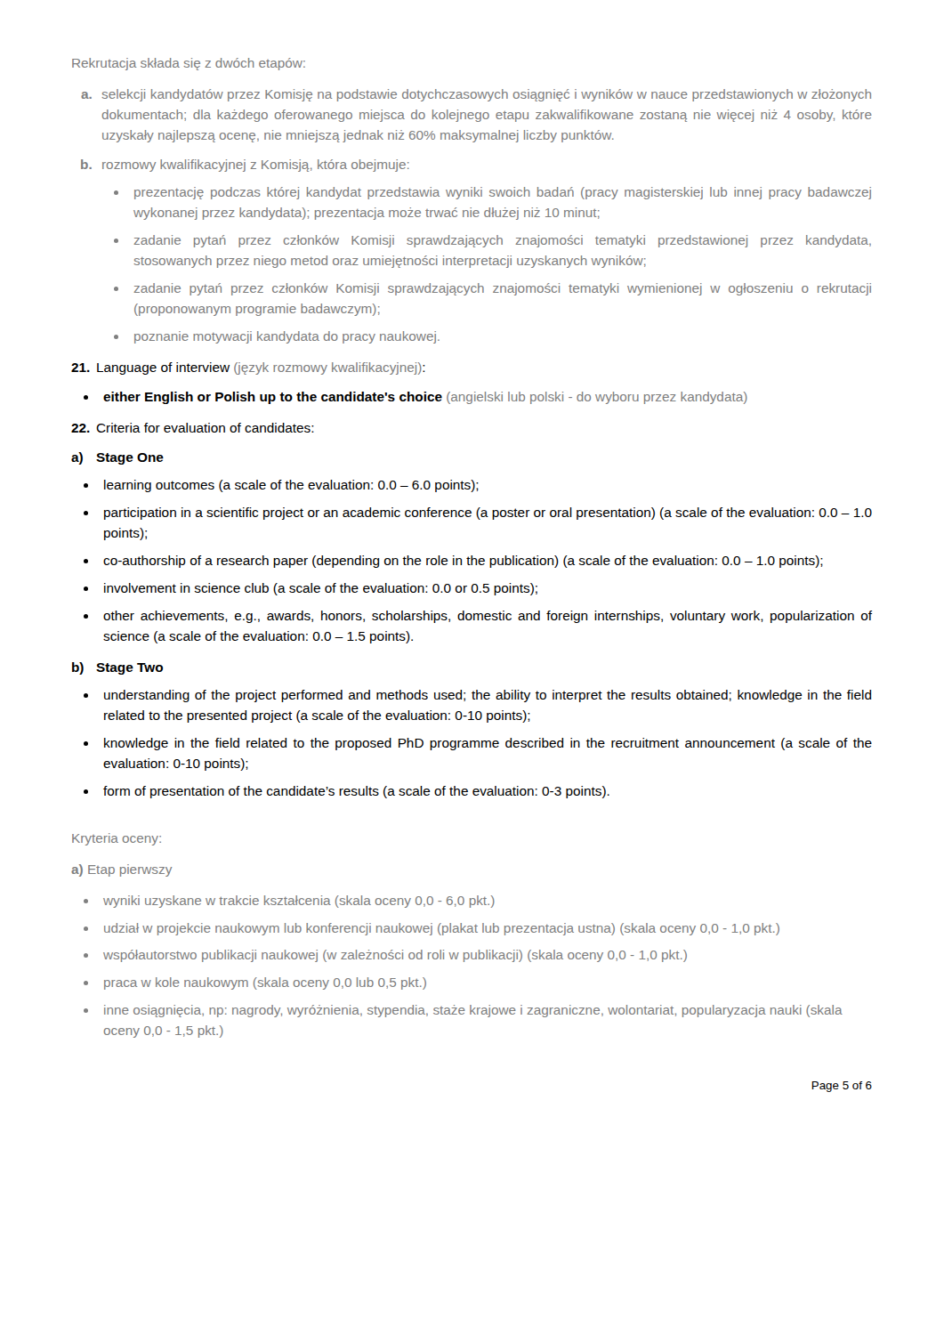Rekrutacja składa się z dwóch etapów:
selekcji kandydatów przez Komisję na podstawie dotychczasowych osiągnięć i wyników w nauce przedstawionych w złożonych dokumentach; dla każdego oferowanego miejsca do kolejnego etapu zakwalifikowane zostaną nie więcej niż 4 osoby, które uzyskały najlepszą ocenę, nie mniejszą jednak niż 60% maksymalnej liczby punktów.
rozmowy kwalifikacyjnej z Komisją, która obejmuje:
prezentację podczas której kandydat przedstawia wyniki swoich badań (pracy magisterskiej lub innej pracy badawczej wykonanej przez kandydata); prezentacja może trwać nie dłużej niż 10 minut;
zadanie pytań przez członków Komisji sprawdzających znajomości tematyki przedstawionej przez kandydata, stosowanych przez niego metod oraz umiejętności interpretacji uzyskanych wyników;
zadanie pytań przez członków Komisji sprawdzających znajomości tematyki wymienionej w ogłoszeniu o rekrutacji (proponowanym programie badawczym);
poznanie motywacji kandydata do pracy naukowej.
21. Language of interview (język rozmowy kwalifikacyjnej):
either English or Polish up to the candidate's choice (angielski lub polski - do wyboru przez kandydata)
22. Criteria for evaluation of candidates:
a) Stage One
learning outcomes (a scale of the evaluation: 0.0 – 6.0 points);
participation in a scientific project or an academic conference (a poster or oral presentation) (a scale of the evaluation: 0.0 – 1.0 points);
co-authorship of a research paper (depending on the role in the publication) (a scale of the evaluation: 0.0 – 1.0 points);
involvement in science club (a scale of the evaluation: 0.0 or 0.5 points);
other achievements, e.g., awards, honors, scholarships, domestic and foreign internships, voluntary work, popularization of science (a scale of the evaluation: 0.0 – 1.5 points).
b) Stage Two
understanding of the project performed and methods used; the ability to interpret the results obtained; knowledge in the field related to the presented project (a scale of the evaluation: 0-10 points);
knowledge in the field related to the proposed PhD programme described in the recruitment announcement (a scale of the evaluation: 0-10 points);
form of presentation of the candidate’s results (a scale of the evaluation: 0-3 points).
Kryteria oceny:
a) Etap pierwszy
wyniki uzyskane w trakcie kształcenia (skala oceny 0,0 - 6,0 pkt.)
udział w projekcie naukowym lub konferencji naukowej (plakat lub prezentacja ustna) (skala oceny 0,0 - 1,0 pkt.)
współautorstwo publikacji naukowej (w zależności od roli w publikacji) (skala oceny 0,0 - 1,0 pkt.)
praca w kole naukowym (skala oceny 0,0 lub 0,5 pkt.)
inne osiągnięcia, np: nagrody, wyróżnienia, stypendia, staże krajowe i zagraniczne, wolontariat, popularyzacja nauki (skala oceny 0,0 - 1,5 pkt.)
Page 5 of 6